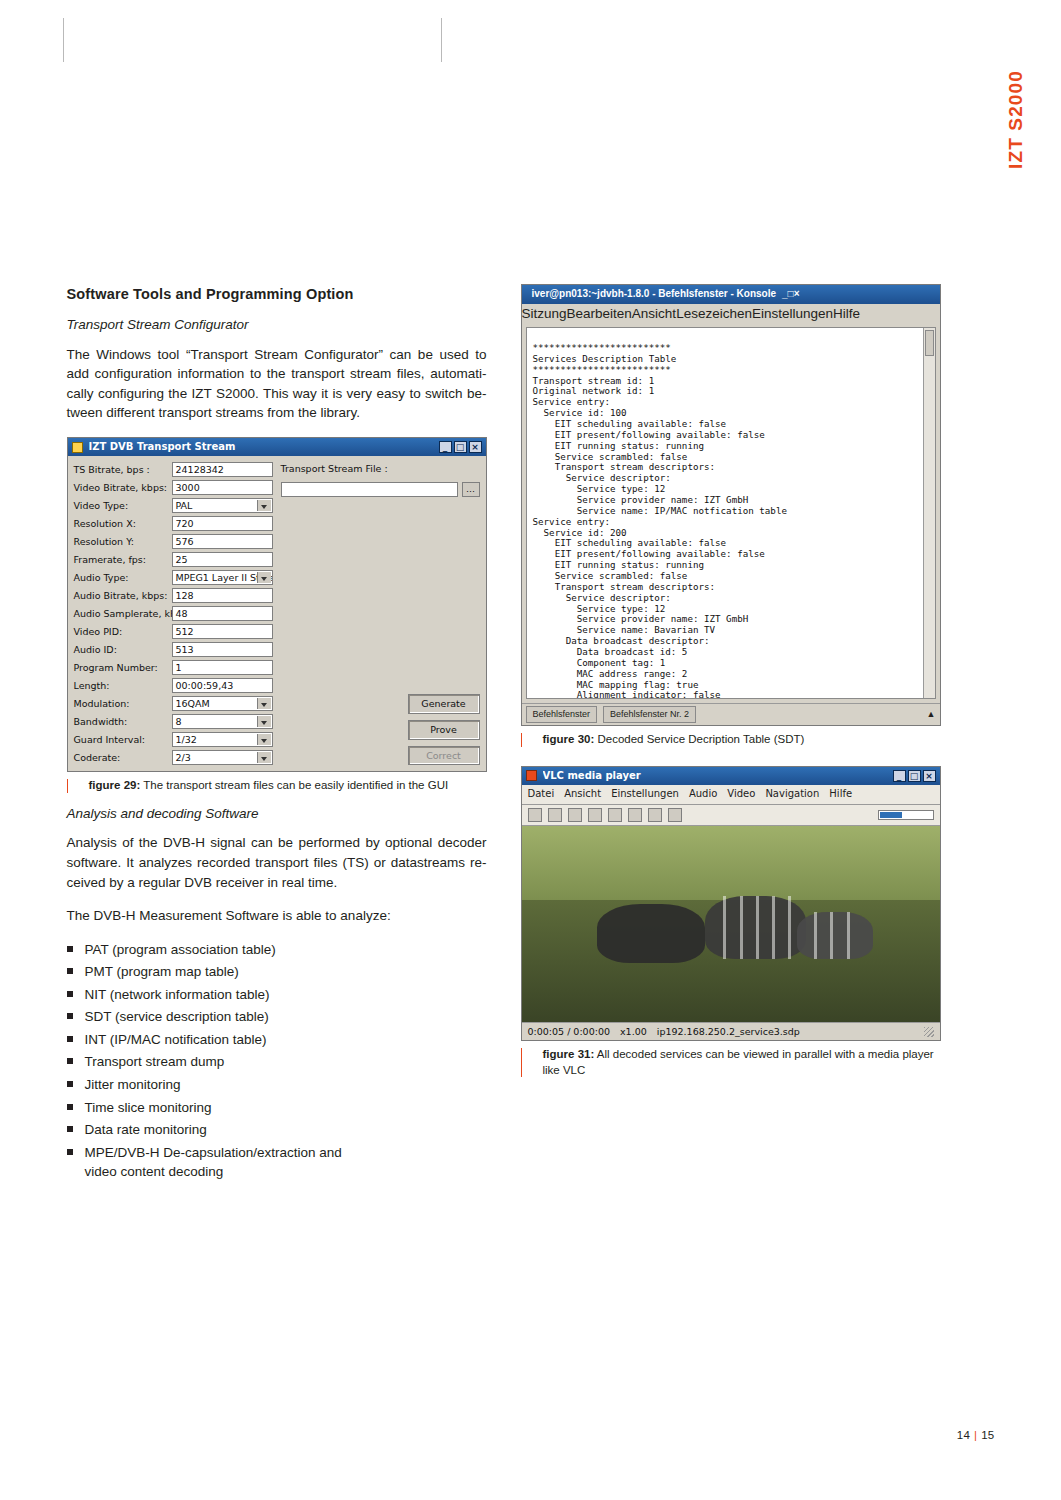IZT S2000
Software Tools and Programming Option
Transport Stream Configurator
The Windows tool “Transport Stream Configurator” can be used to add configuration information to the transport stream files, automatically configuring the IZT S2000. This way it is very easy to switch between different transport streams from the library.
IZT DVB Transport Stream _□×
TS Bitrate, bps :
24128342
Video Bitrate, kbps:
3000
Video Type:
PAL
Resolution X:
720
Resolution Y:
576
Framerate, fps:
25
Audio Type:
MPEG1 Layer II Stereo
Audio Bitrate, kbps:
128
Audio Samplerate, kHz:
48
Video PID:
512
Audio ID:
513
Program Number:
1
Length:
00:00:59,43
Modulation:
16QAM
Bandwidth:
8
Guard Interval:
1/32
Coderate:
2/3
Transport Stream File :
…
Generate
Prove
Correct
figure 29: The transport stream files can be easily identified in the GUI
Analysis and decoding Software
Analysis of the DVB-H signal can be performed by optional decoder software. It analyzes recorded transport files (TS) or datastreams received by a regular DVB receiver in real time.
The DVB-H Measurement Software is able to analyze:
PAT (program association table)
PMT (program map table)
NIT (network information table)
SDT (service description table)
INT (IP/MAC notification table)
Transport stream dump
Jitter monitoring
Time slice monitoring
Data rate monitoring
MPE/DVB-H De-capsulation/extraction andvideo content decoding
iver@pn013:~jdvbh-1.8.0 - Befehlsfenster - Konsole _□×
Sitzung Bearbeiten Ansicht Lesezeichen Einstellungen Hilfe
************************* Services Description Table ************************* Transport stream id: 1 Original network id: 1 Service entry: Service id: 100 EIT scheduling available: false EIT present/following available: false EIT running status: running Service scrambled: false Transport stream descriptors: Service descriptor: Service type: 12 Service provider name: IZT GmbH Service name: IP/MAC notfication table Service entry: Service id: 200 EIT scheduling available: false EIT present/following available: false EIT running status: running Service scrambled: false Transport stream descriptors: Service descriptor: Service type: 12 Service provider name: IZT GmbH Service name: Bavarian TV Data broadcast descriptor: Data broadcast id: 5 Component tag: 1 MAC address range: 2 MAC mapping flag: true Alignment indicator: false Max sections per dgm: 17 Description language: eng Description: Bavarian TV Service entry: Service id: 210 EIT scheduling available: false
Befehlsfenster Befehlsfenster Nr. 2 ▲
figure 30: Decoded Service Decription Table (SDT)
VLC media player _□×
Datei Ansicht Einstellungen Audio Video Navigation Hilfe
0:00:05 / 0:00:00 x1.00 ip192.168.250.2_service3.sdp
figure 31: All decoded services can be viewed in parallel with a media player like VLC
14|15